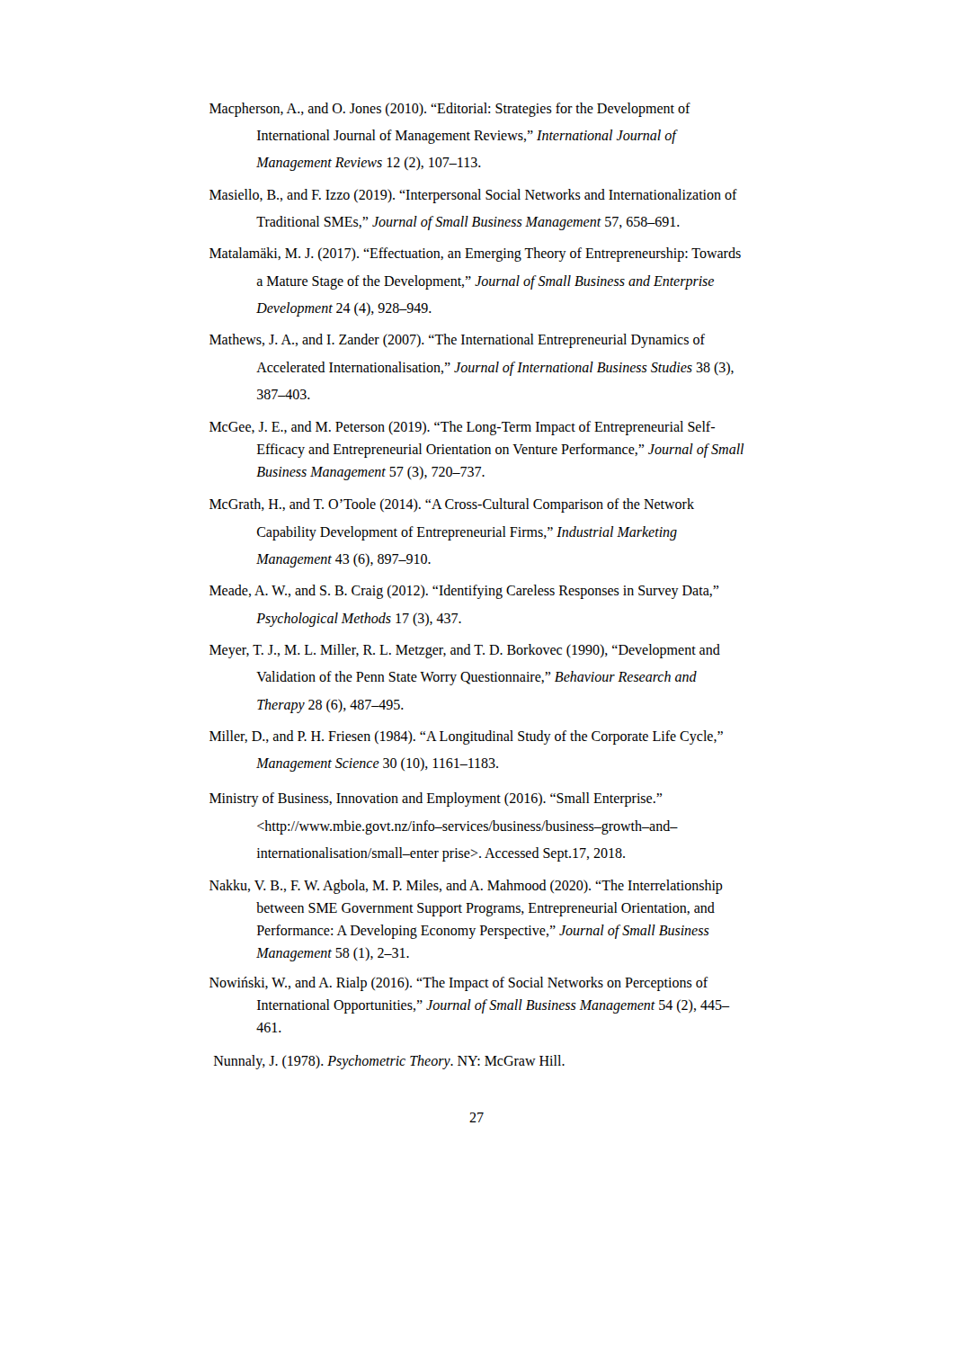Macpherson, A., and O. Jones (2010). “Editorial: Strategies for the Development of International Journal of Management Reviews,” International Journal of Management Reviews 12 (2), 107–113.
Masiello, B., and F. Izzo (2019). “Interpersonal Social Networks and Internationalization of Traditional SMEs,” Journal of Small Business Management 57, 658–691.
Matalamäki, M. J. (2017). “Effectuation, an Emerging Theory of Entrepreneurship: Towards a Mature Stage of the Development,” Journal of Small Business and Enterprise Development 24 (4), 928–949.
Mathews, J. A., and I. Zander (2007). “The International Entrepreneurial Dynamics of Accelerated Internationalisation,” Journal of International Business Studies 38 (3), 387–403.
McGee, J. E., and M. Peterson (2019). “The Long-Term Impact of Entrepreneurial Self-Efficacy and Entrepreneurial Orientation on Venture Performance,” Journal of Small Business Management 57 (3), 720–737.
McGrath, H., and T. O’Toole (2014). “A Cross-Cultural Comparison of the Network Capability Development of Entrepreneurial Firms,” Industrial Marketing Management 43 (6), 897–910.
Meade, A. W., and S. B. Craig (2012). “Identifying Careless Responses in Survey Data,” Psychological Methods 17 (3), 437.
Meyer, T. J., M. L. Miller, R. L. Metzger, and T. D. Borkovec (1990), “Development and Validation of the Penn State Worry Questionnaire,” Behaviour Research and Therapy 28 (6), 487–495.
Miller, D., and P. H. Friesen (1984). “A Longitudinal Study of the Corporate Life Cycle,” Management Science 30 (10), 1161–1183.
Ministry of Business, Innovation and Employment (2016). “Small Enterprise.” <http://www.mbie.govt.nz/info–services/business/business–growth–and–internationalisation/small–enter prise>. Accessed Sept.17, 2018.
Nakku, V. B., F. W. Agbola, M. P. Miles, and A. Mahmood (2020). “The Interrelationship between SME Government Support Programs, Entrepreneurial Orientation, and Performance: A Developing Economy Perspective,” Journal of Small Business Management 58 (1), 2–31.
Nowiński, W., and A. Rialp (2016). “The Impact of Social Networks on Perceptions of International Opportunities,” Journal of Small Business Management 54 (2), 445–461.
Nunnaly, J. (1978). Psychometric Theory. NY: McGraw Hill.
27